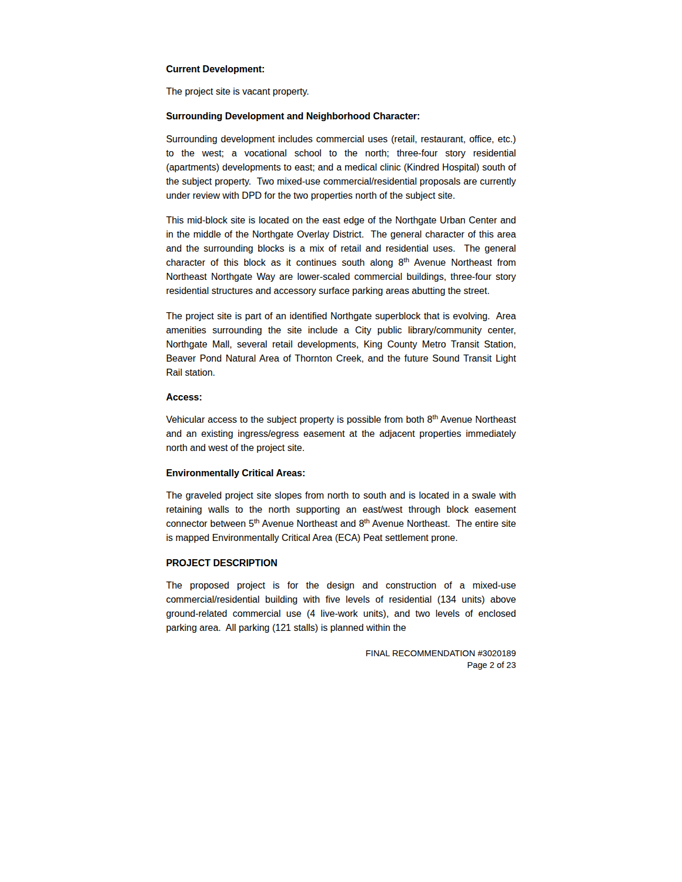Current Development:
The project site is vacant property.
Surrounding Development and Neighborhood Character:
Surrounding development includes commercial uses (retail, restaurant, office, etc.) to the west; a vocational school to the north; three-four story residential (apartments) developments to east; and a medical clinic (Kindred Hospital) south of the subject property. Two mixed-use commercial/residential proposals are currently under review with DPD for the two properties north of the subject site.
This mid-block site is located on the east edge of the Northgate Urban Center and in the middle of the Northgate Overlay District. The general character of this area and the surrounding blocks is a mix of retail and residential uses. The general character of this block as it continues south along 8th Avenue Northeast from Northeast Northgate Way are lower-scaled commercial buildings, three-four story residential structures and accessory surface parking areas abutting the street.
The project site is part of an identified Northgate superblock that is evolving. Area amenities surrounding the site include a City public library/community center, Northgate Mall, several retail developments, King County Metro Transit Station, Beaver Pond Natural Area of Thornton Creek, and the future Sound Transit Light Rail station.
Access:
Vehicular access to the subject property is possible from both 8th Avenue Northeast and an existing ingress/egress easement at the adjacent properties immediately north and west of the project site.
Environmentally Critical Areas:
The graveled project site slopes from north to south and is located in a swale with retaining walls to the north supporting an east/west through block easement connector between 5th Avenue Northeast and 8th Avenue Northeast. The entire site is mapped Environmentally Critical Area (ECA) Peat settlement prone.
PROJECT DESCRIPTION
The proposed project is for the design and construction of a mixed-use commercial/residential building with five levels of residential (134 units) above ground-related commercial use (4 live-work units), and two levels of enclosed parking area. All parking (121 stalls) is planned within the
FINAL RECOMMENDATION #3020189
Page 2 of 23